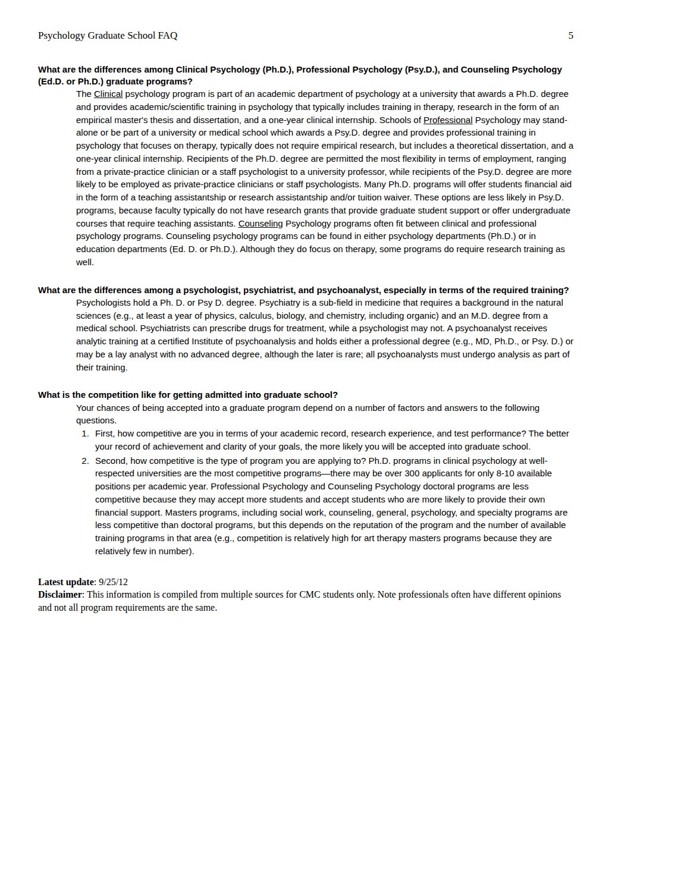Psychology Graduate School FAQ 5
What are the differences among Clinical Psychology (Ph.D.), Professional Psychology (Psy.D.), and Counseling Psychology (Ed.D. or Ph.D.) graduate programs?
The Clinical psychology program is part of an academic department of psychology at a university that awards a Ph.D. degree and provides academic/scientific training in psychology that typically includes training in therapy, research in the form of an empirical master's thesis and dissertation, and a one-year clinical internship. Schools of Professional Psychology may stand-alone or be part of a university or medical school which awards a Psy.D. degree and provides professional training in psychology that focuses on therapy, typically does not require empirical research, but includes a theoretical dissertation, and a one-year clinical internship. Recipients of the Ph.D. degree are permitted the most flexibility in terms of employment, ranging from a private-practice clinician or a staff psychologist to a university professor, while recipients of the Psy.D. degree are more likely to be employed as private-practice clinicians or staff psychologists. Many Ph.D. programs will offer students financial aid in the form of a teaching assistantship or research assistantship and/or tuition waiver. These options are less likely in Psy.D. programs, because faculty typically do not have research grants that provide graduate student support or offer undergraduate courses that require teaching assistants. Counseling Psychology programs often fit between clinical and professional psychology programs. Counseling psychology programs can be found in either psychology departments (Ph.D.) or in education departments (Ed. D. or Ph.D.). Although they do focus on therapy, some programs do require research training as well.
What are the differences among a psychologist, psychiatrist, and psychoanalyst, especially in terms of the required training?
Psychologists hold a Ph. D. or Psy D. degree. Psychiatry is a sub-field in medicine that requires a background in the natural sciences (e.g., at least a year of physics, calculus, biology, and chemistry, including organic) and an M.D. degree from a medical school. Psychiatrists can prescribe drugs for treatment, while a psychologist may not. A psychoanalyst receives analytic training at a certified Institute of psychoanalysis and holds either a professional degree (e.g., MD, Ph.D., or Psy. D.) or may be a lay analyst with no advanced degree, although the later is rare; all psychoanalysts must undergo analysis as part of their training.
What is the competition like for getting admitted into graduate school?
Your chances of being accepted into a graduate program depend on a number of factors and answers to the following questions.
First, how competitive are you in terms of your academic record, research experience, and test performance? The better your record of achievement and clarity of your goals, the more likely you will be accepted into graduate school.
Second, how competitive is the type of program you are applying to? Ph.D. programs in clinical psychology at well-respected universities are the most competitive programs—there may be over 300 applicants for only 8-10 available positions per academic year. Professional Psychology and Counseling Psychology doctoral programs are less competitive because they may accept more students and accept students who are more likely to provide their own financial support. Masters programs, including social work, counseling, general, psychology, and specialty programs are less competitive than doctoral programs, but this depends on the reputation of the program and the number of available training programs in that area (e.g., competition is relatively high for art therapy masters programs because they are relatively few in number).
Latest update: 9/25/12
Disclaimer: This information is compiled from multiple sources for CMC students only. Note professionals often have different opinions and not all program requirements are the same.